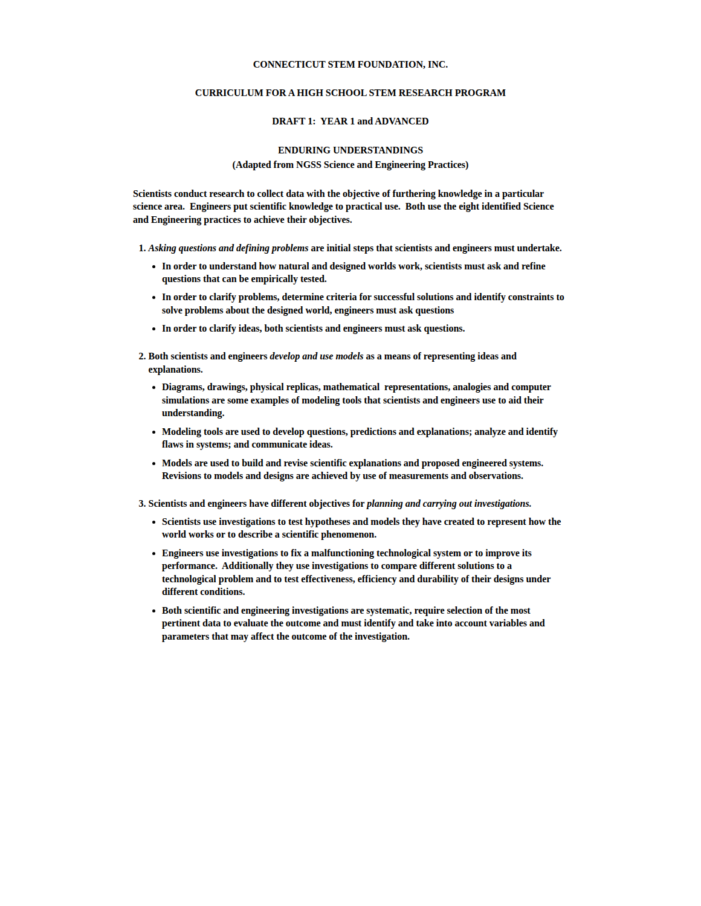CONNECTICUT STEM FOUNDATION, INC.
CURRICULUM FOR A HIGH SCHOOL STEM RESEARCH PROGRAM
DRAFT 1: YEAR 1 and ADVANCED
ENDURING UNDERSTANDINGS
(Adapted from NGSS Science and Engineering Practices)
Scientists conduct research to collect data with the objective of furthering knowledge in a particular science area. Engineers put scientific knowledge to practical use. Both use the eight identified Science and Engineering practices to achieve their objectives.
Asking questions and defining problems are initial steps that scientists and engineers must undertake.
In order to understand how natural and designed worlds work, scientists must ask and refine questions that can be empirically tested.
In order to clarify problems, determine criteria for successful solutions and identify constraints to solve problems about the designed world, engineers must ask questions
In order to clarify ideas, both scientists and engineers must ask questions.
Both scientists and engineers develop and use models as a means of representing ideas and explanations.
Diagrams, drawings, physical replicas, mathematical representations, analogies and computer simulations are some examples of modeling tools that scientists and engineers use to aid their understanding.
Modeling tools are used to develop questions, predictions and explanations; analyze and identify flaws in systems; and communicate ideas.
Models are used to build and revise scientific explanations and proposed engineered systems. Revisions to models and designs are achieved by use of measurements and observations.
Scientists and engineers have different objectives for planning and carrying out investigations.
Scientists use investigations to test hypotheses and models they have created to represent how the world works or to describe a scientific phenomenon.
Engineers use investigations to fix a malfunctioning technological system or to improve its performance. Additionally they use investigations to compare different solutions to a technological problem and to test effectiveness, efficiency and durability of their designs under different conditions.
Both scientific and engineering investigations are systematic, require selection of the most pertinent data to evaluate the outcome and must identify and take into account variables and parameters that may affect the outcome of the investigation.